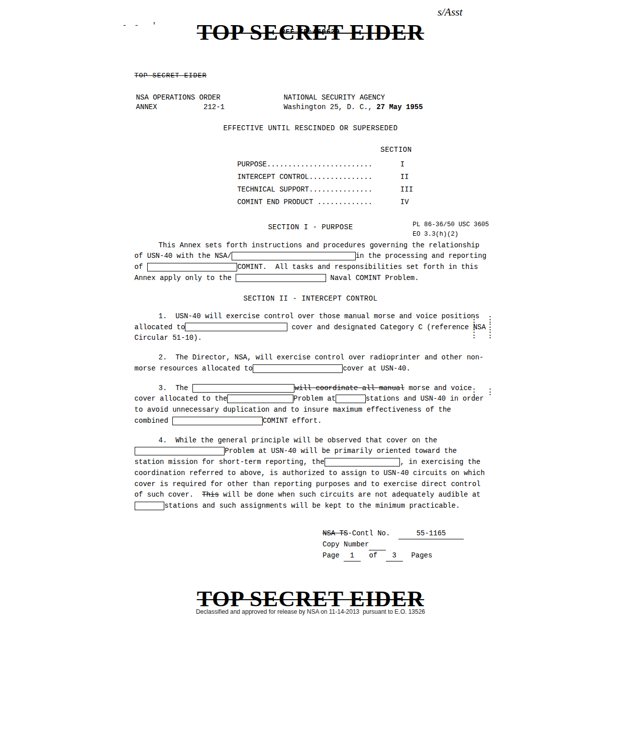s/Asst
- - '
TOP SECRET EIDER REF ID:A69629
TOP SECRET EIDER
| NSA OPERATIONS ORDER ANNEX 212-1 | NATIONAL SECURITY AGENCY Washington 25, D. C., 27 May 1955 |
EFFECTIVE UNTIL RESCINDED OR SUPERSEDED
SECTION
| PURPOSE......................... | I |
| INTERCEPT CONTROL............... | II |
| TECHNICAL SUPPORT............... | III |
| COMINT END PRODUCT ............. | IV |
SECTION I - PURPOSE
This Annex sets forth instructions and procedures governing the relationship of USN-40 with the NSA/ in the processing and reporting of COMINT. All tasks and responsibilities set forth in this Annex apply only to the Naval COMINT Problem.
PL 86-36/50 USC 3605
EO 3.3(h)(2)
SECTION II - INTERCEPT CONTROL
1. USN-40 will exercise control over those manual morse and voice positions allocated to cover and designated Category C (reference NSA Circular 51-10).
2. The Director, NSA, will exercise control over radioprinter and other non-morse resources allocated to cover at USN-40.
3. The will coordinate all manual morse and voice cover allocated to the Problem at stations and USN-40 in order to avoid unnecessary duplication and to insure maximum effectiveness of the combined COMINT effort.
4. While the general principle will be observed that cover on the Problem at USN-40 will be primarily oriented toward the station mission for short-term reporting, the , in exercising the coordination referred to above, is authorized to assign to USN-40 circuits on which cover is required for other than reporting purposes and to exercise direct control of such cover. This will be done when such circuits are not adequately audible at stations and such assignments will be kept to the minimum practicable.
⋮ ⋮
⋮ ⋮
⋮ ⋮
⋮ ⋮
NSA TS-Contl No. 55-1165
Copy Number
Page 1 of 3 Pages
TOP SECRET EIDER
Declassified and approved for release by NSA on 11-14-2013 pursuant to E.O. 13526